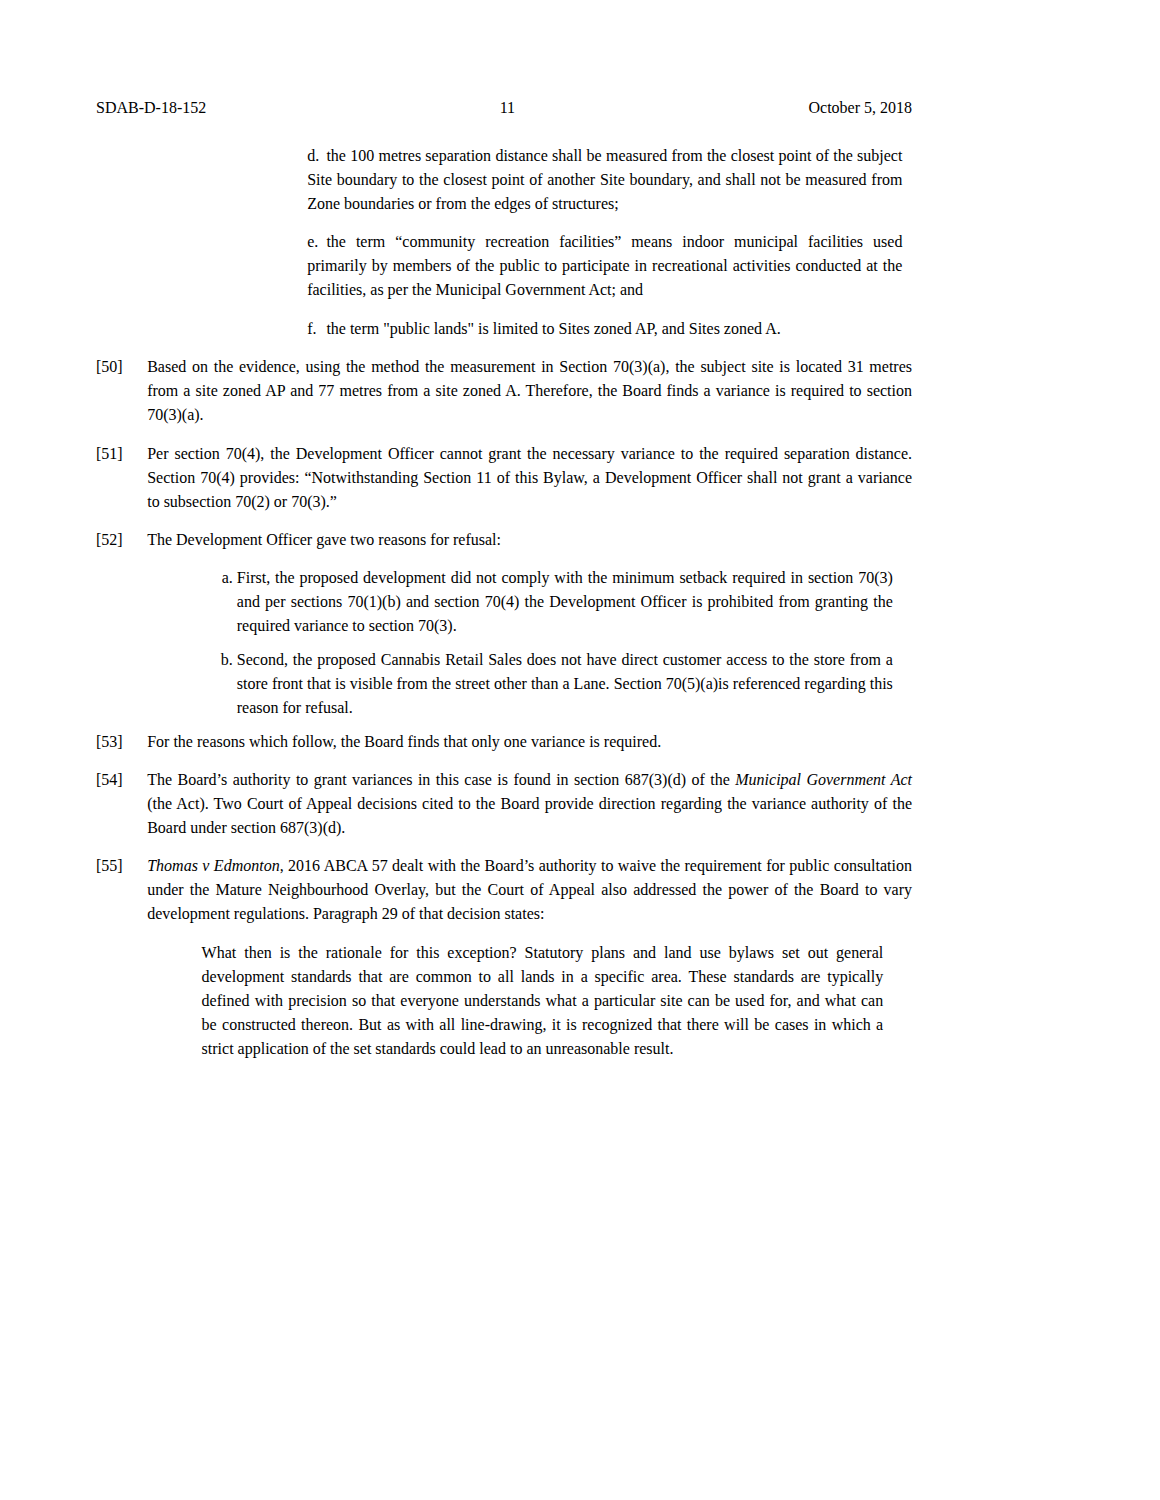SDAB-D-18-152 11 October 5, 2018
d. the 100 metres separation distance shall be measured from the closest point of the subject Site boundary to the closest point of another Site boundary, and shall not be measured from Zone boundaries or from the edges of structures;
e. the term “community recreation facilities” means indoor municipal facilities used primarily by members of the public to participate in recreational activities conducted at the facilities, as per the Municipal Government Act; and
f. the term "public lands" is limited to Sites zoned AP, and Sites zoned A.
[50] Based on the evidence, using the method the measurement in Section 70(3)(a), the subject site is located 31 metres from a site zoned AP and 77 metres from a site zoned A. Therefore, the Board finds a variance is required to section 70(3)(a).
[51] Per section 70(4), the Development Officer cannot grant the necessary variance to the required separation distance. Section 70(4) provides: “Notwithstanding Section 11 of this Bylaw, a Development Officer shall not grant a variance to subsection 70(2) or 70(3).”
[52] The Development Officer gave two reasons for refusal:
First, the proposed development did not comply with the minimum setback required in section 70(3) and per sections 70(1)(b) and section 70(4) the Development Officer is prohibited from granting the required variance to section 70(3).
Second, the proposed Cannabis Retail Sales does not have direct customer access to the store from a store front that is visible from the street other than a Lane. Section 70(5)(a)is referenced regarding this reason for refusal.
[53] For the reasons which follow, the Board finds that only one variance is required.
[54] The Board’s authority to grant variances in this case is found in section 687(3)(d) of the Municipal Government Act (the Act). Two Court of Appeal decisions cited to the Board provide direction regarding the variance authority of the Board under section 687(3)(d).
[55] Thomas v Edmonton, 2016 ABCA 57 dealt with the Board’s authority to waive the requirement for public consultation under the Mature Neighbourhood Overlay, but the Court of Appeal also addressed the power of the Board to vary development regulations. Paragraph 29 of that decision states:
What then is the rationale for this exception? Statutory plans and land use bylaws set out general development standards that are common to all lands in a specific area. These standards are typically defined with precision so that everyone understands what a particular site can be used for, and what can be constructed thereon. But as with all line-drawing, it is recognized that there will be cases in which a strict application of the set standards could lead to an unreasonable result.